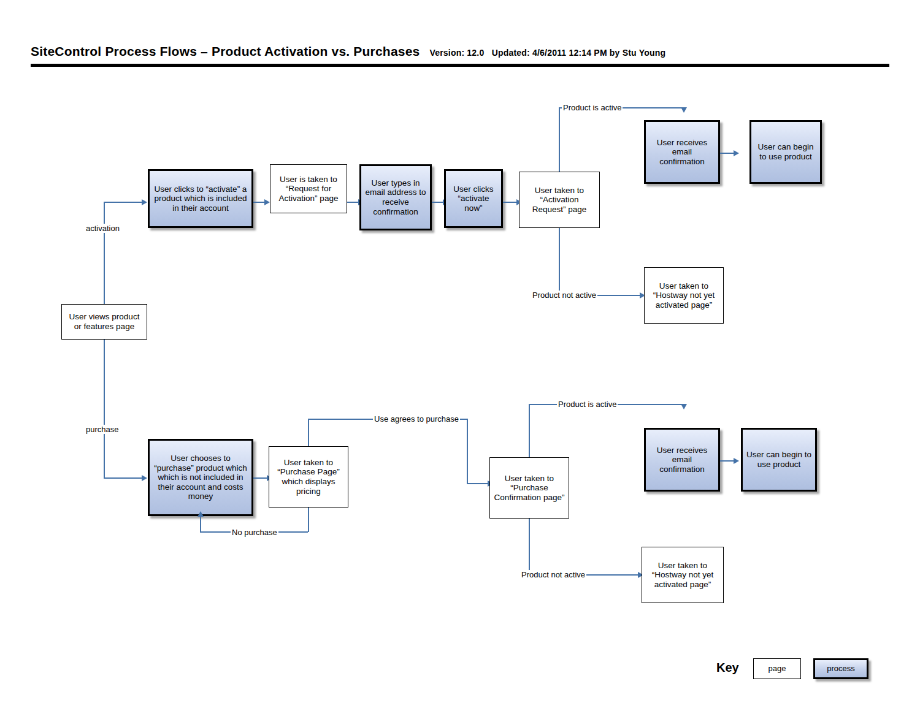SiteControl Process Flows – Product Activation vs. Purchases Version: 12.0 Updated: 4/6/2011 12:14 PM by Stu Young
User views product or features page
activation
purchase
User clicks to “activate” a product which is included in their account
User is taken to “Request for Activation” page
User types in email address to receive confirmation
User clicks “activate now”
User taken to “Activation Request” page
Product is active
Product not active
User receives email confirmation
User can begin to use product
User taken to “Hostway not yet activated page”
User chooses to “purchase” product which which is not included in their account and costs money
User taken to “Purchase Page” which displays pricing
Use agrees to purchase
No purchase
User taken to “Purchase Confirmation page”
Product is active
Product not active
User receives email confirmation
User can begin to use product
User taken to “Hostway not yet activated page”
Key
page
process